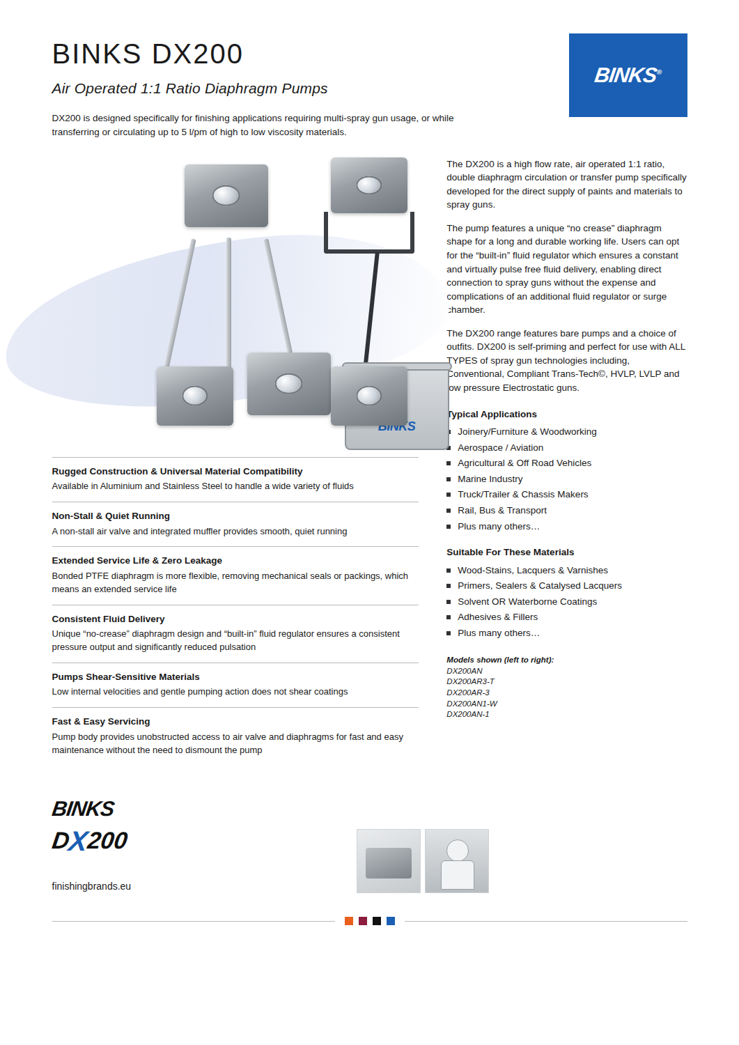BINKS DX200
Air Operated 1:1 Ratio Diaphragm Pumps
DX200 is designed specifically for finishing applications requiring multi-spray gun usage, or while transferring or circulating up to 5 l/pm of high to low viscosity materials.
BINKS®
BINKS
Rugged Construction & Universal Material Compatibility
Available in Aluminium and Stainless Steel to handle a wide variety of fluids
Non-Stall & Quiet Running
A non-stall air valve and integrated muffler provides smooth, quiet running
Extended Service Life & Zero Leakage
Bonded PTFE diaphragm is more flexible, removing mechanical seals or packings, which means an extended service life
Consistent Fluid Delivery
Unique “no-crease” diaphragm design and “built-in” fluid regulator ensures a consistent pressure output and significantly reduced pulsation
Pumps Shear-Sensitive Materials
Low internal velocities and gentle pumping action does not shear coatings
Fast & Easy Servicing
Pump body provides unobstructed access to air valve and diaphragms for fast and easy maintenance without the need to dismount the pump
The DX200 is a high flow rate, air operated 1:1 ratio, double diaphragm circulation or transfer pump specifically developed for the direct supply of paints and materials to spray guns.
The pump features a unique “no crease” diaphragm shape for a long and durable working life. Users can opt for the “built-in” fluid regulator which ensures a constant and virtually pulse free fluid delivery, enabling direct connection to spray guns without the expense and complications of an additional fluid regulator or surge chamber.
The DX200 range features bare pumps and a choice of outfits. DX200 is self-priming and perfect for use with ALL TYPES of spray gun technologies including, Conventional, Compliant Trans-Tech©, HVLP, LVLP and low pressure Electrostatic guns.
Typical Applications
Joinery/Furniture & Woodworking
Aerospace / Aviation
Agricultural & Off Road Vehicles
Marine Industry
Truck/Trailer & Chassis Makers
Rail, Bus & Transport
Plus many others…
Suitable For These Materials
Wood-Stains, Lacquers & Varnishes
Primers, Sealers & Catalysed Lacquers
Solvent OR Waterborne Coatings
Adhesives & Fillers
Plus many others…
Models shown (left to right):
DX200AN
DX200AR3-T
DX200AR-3
DX200AN1-W
DX200AN-1
BINKS
DX 200
finishingbrands.eu